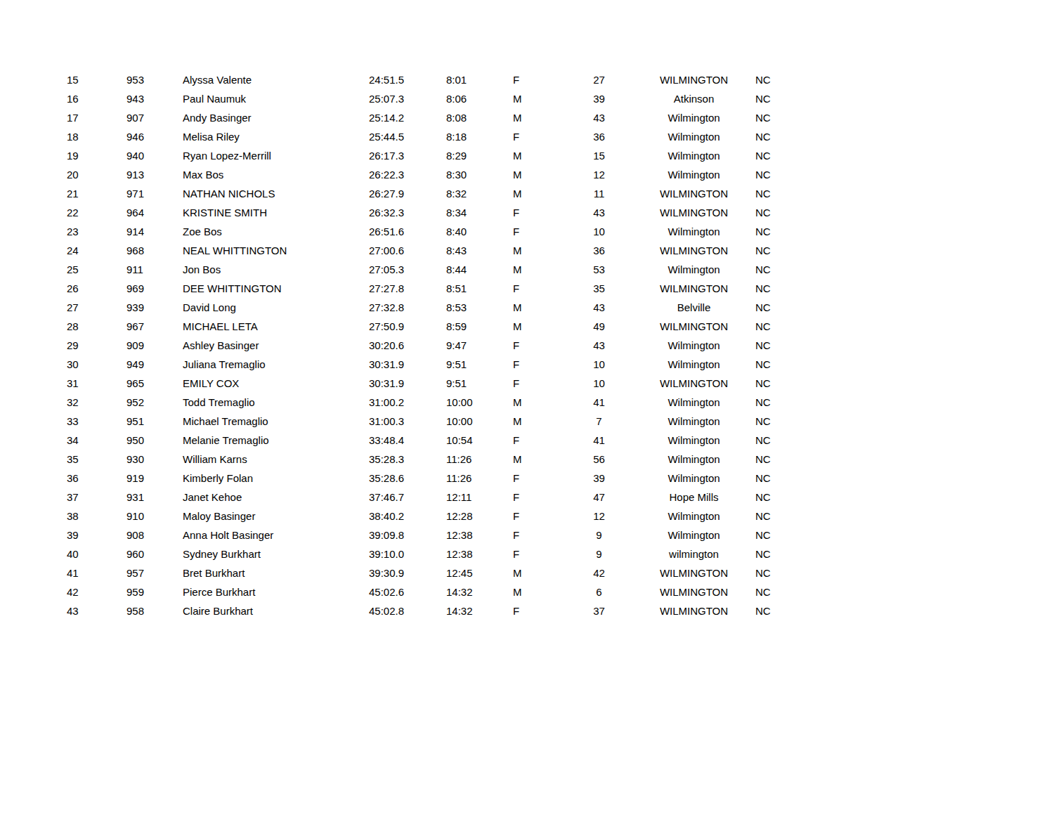| 15 | 953 | Alyssa Valente | 24:51.5 | 8:01 | F | 27 | WILMINGTON | NC |
| 16 | 943 | Paul Naumuk | 25:07.3 | 8:06 | M | 39 | Atkinson | NC |
| 17 | 907 | Andy Basinger | 25:14.2 | 8:08 | M | 43 | Wilmington | NC |
| 18 | 946 | Melisa Riley | 25:44.5 | 8:18 | F | 36 | Wilmington | NC |
| 19 | 940 | Ryan Lopez-Merrill | 26:17.3 | 8:29 | M | 15 | Wilmington | NC |
| 20 | 913 | Max Bos | 26:22.3 | 8:30 | M | 12 | Wilmington | NC |
| 21 | 971 | NATHAN NICHOLS | 26:27.9 | 8:32 | M | 11 | WILMINGTON | NC |
| 22 | 964 | KRISTINE SMITH | 26:32.3 | 8:34 | F | 43 | WILMINGTON | NC |
| 23 | 914 | Zoe Bos | 26:51.6 | 8:40 | F | 10 | Wilmington | NC |
| 24 | 968 | NEAL WHITTINGTON | 27:00.6 | 8:43 | M | 36 | WILMINGTON | NC |
| 25 | 911 | Jon Bos | 27:05.3 | 8:44 | M | 53 | Wilmington | NC |
| 26 | 969 | DEE WHITTINGTON | 27:27.8 | 8:51 | F | 35 | WILMINGTON | NC |
| 27 | 939 | David Long | 27:32.8 | 8:53 | M | 43 | Belville | NC |
| 28 | 967 | MICHAEL LETA | 27:50.9 | 8:59 | M | 49 | WILMINGTON | NC |
| 29 | 909 | Ashley Basinger | 30:20.6 | 9:47 | F | 43 | Wilmington | NC |
| 30 | 949 | Juliana Tremaglio | 30:31.9 | 9:51 | F | 10 | Wilmington | NC |
| 31 | 965 | EMILY COX | 30:31.9 | 9:51 | F | 10 | WILMINGTON | NC |
| 32 | 952 | Todd Tremaglio | 31:00.2 | 10:00 | M | 41 | Wilmington | NC |
| 33 | 951 | Michael Tremaglio | 31:00.3 | 10:00 | M | 7 | Wilmington | NC |
| 34 | 950 | Melanie Tremaglio | 33:48.4 | 10:54 | F | 41 | Wilmington | NC |
| 35 | 930 | William Karns | 35:28.3 | 11:26 | M | 56 | Wilmington | NC |
| 36 | 919 | Kimberly Folan | 35:28.6 | 11:26 | F | 39 | Wilmington | NC |
| 37 | 931 | Janet Kehoe | 37:46.7 | 12:11 | F | 47 | Hope Mills | NC |
| 38 | 910 | Maloy Basinger | 38:40.2 | 12:28 | F | 12 | Wilmington | NC |
| 39 | 908 | Anna Holt Basinger | 39:09.8 | 12:38 | F | 9 | Wilmington | NC |
| 40 | 960 | Sydney Burkhart | 39:10.0 | 12:38 | F | 9 | wilmington | NC |
| 41 | 957 | Bret Burkhart | 39:30.9 | 12:45 | M | 42 | WILMINGTON | NC |
| 42 | 959 | Pierce Burkhart | 45:02.6 | 14:32 | M | 6 | WILMINGTON | NC |
| 43 | 958 | Claire Burkhart | 45:02.8 | 14:32 | F | 37 | WILMINGTON | NC |